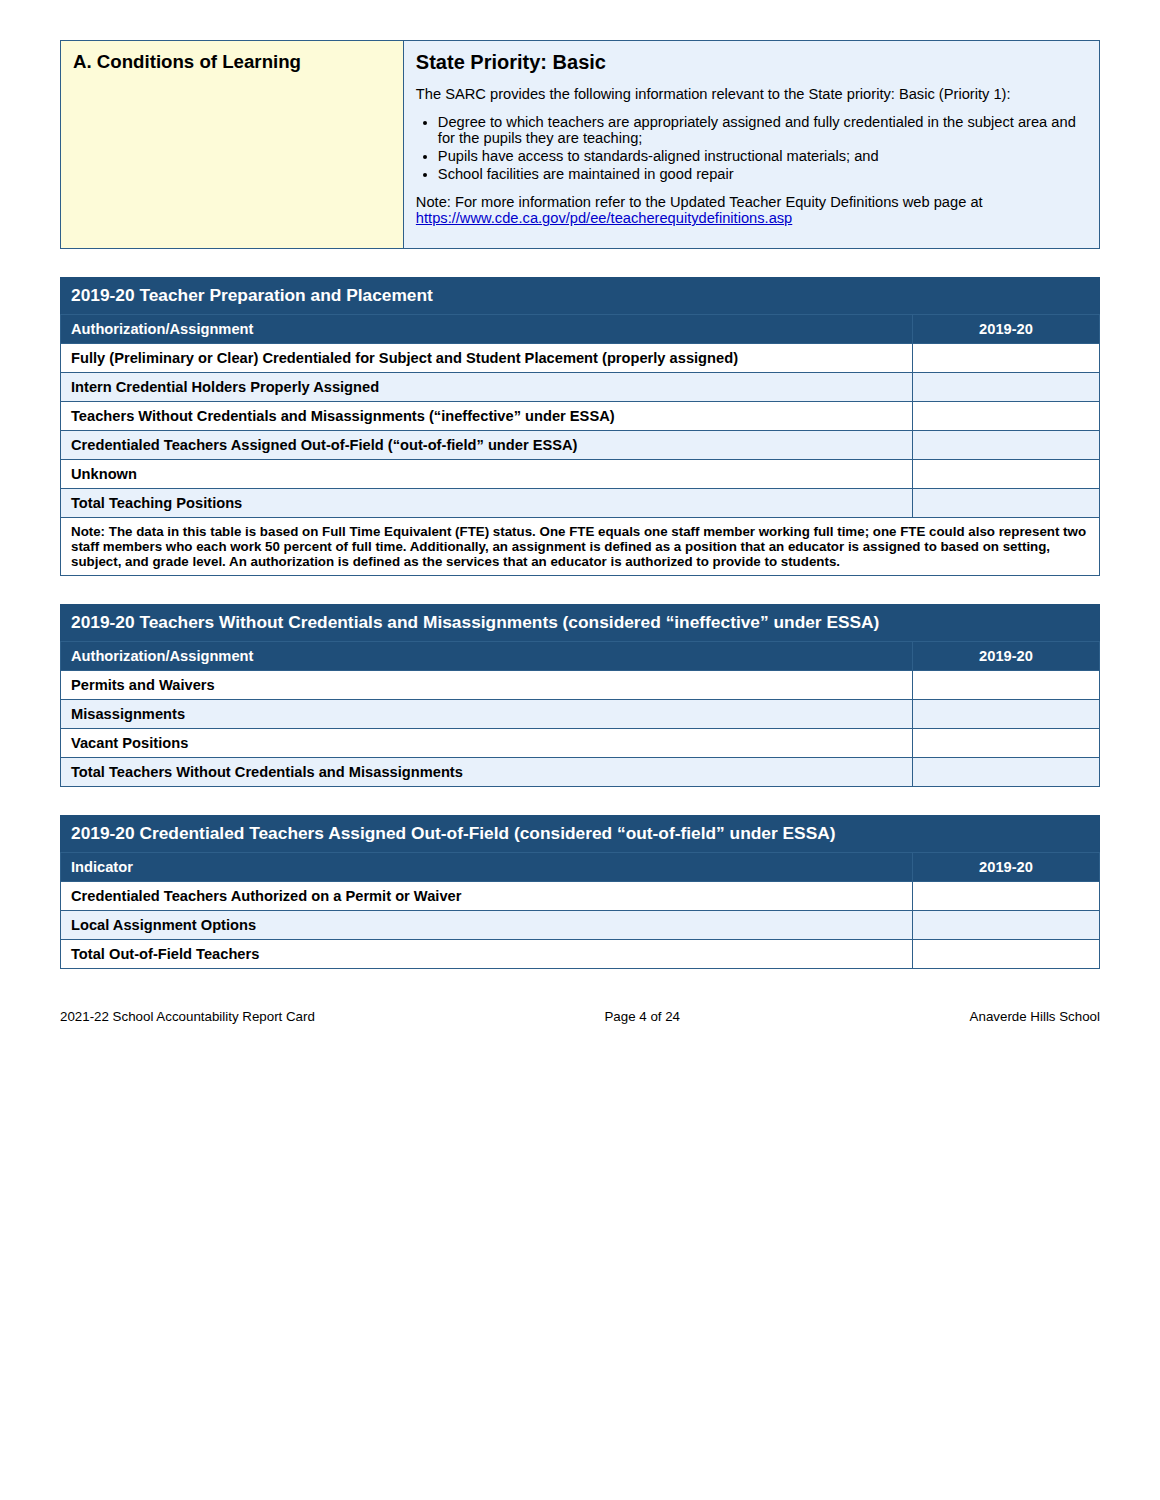| A. Conditions of Learning | State Priority: Basic The SARC provides the following information relevant to the State priority: Basic (Priority 1): Degree to which teachers are appropriately assigned and fully credentialed in the subject area and for the pupils they are teaching; Pupils have access to standards-aligned instructional materials; and School facilities are maintained in good repair Note: For more information refer to the Updated Teacher Equity Definitions web page at https://www.cde.ca.gov/pd/ee/teacherequitydefinitions.asp |
2019-20 Teacher Preparation and Placement
| Authorization/Assignment | 2019-20 |
| --- | --- |
| Fully (Preliminary or Clear) Credentialed for Subject and Student Placement (properly assigned) | |
| Intern Credential Holders Properly Assigned | |
| Teachers Without Credentials and Misassignments (“ineffective” under ESSA) | |
| Credentialed Teachers Assigned Out-of-Field (“out-of-field” under ESSA) | |
| Unknown | |
| Total Teaching Positions | |
| Note: The data in this table is based on Full Time Equivalent (FTE) status. One FTE equals one staff member working full time; one FTE could also represent two staff members who each work 50 percent of full time. Additionally, an assignment is defined as a position that an educator is assigned to based on setting, subject, and grade level. An authorization is defined as the services that an educator is authorized to provide to students. |
2019-20 Teachers Without Credentials and Misassignments (considered “ineffective” under ESSA)
| Authorization/Assignment | 2019-20 |
| --- | --- |
| Permits and Waivers | |
| Misassignments | |
| Vacant Positions | |
| Total Teachers Without Credentials and Misassignments | |
2019-20 Credentialed Teachers Assigned Out-of-Field (considered “out-of-field” under ESSA)
| Indicator | 2019-20 |
| --- | --- |
| Credentialed Teachers Authorized on a Permit or Waiver | |
| Local Assignment Options | |
| Total Out-of-Field Teachers | |
2021-22 School Accountability Report Card Page 4 of 24 Anaverde Hills School